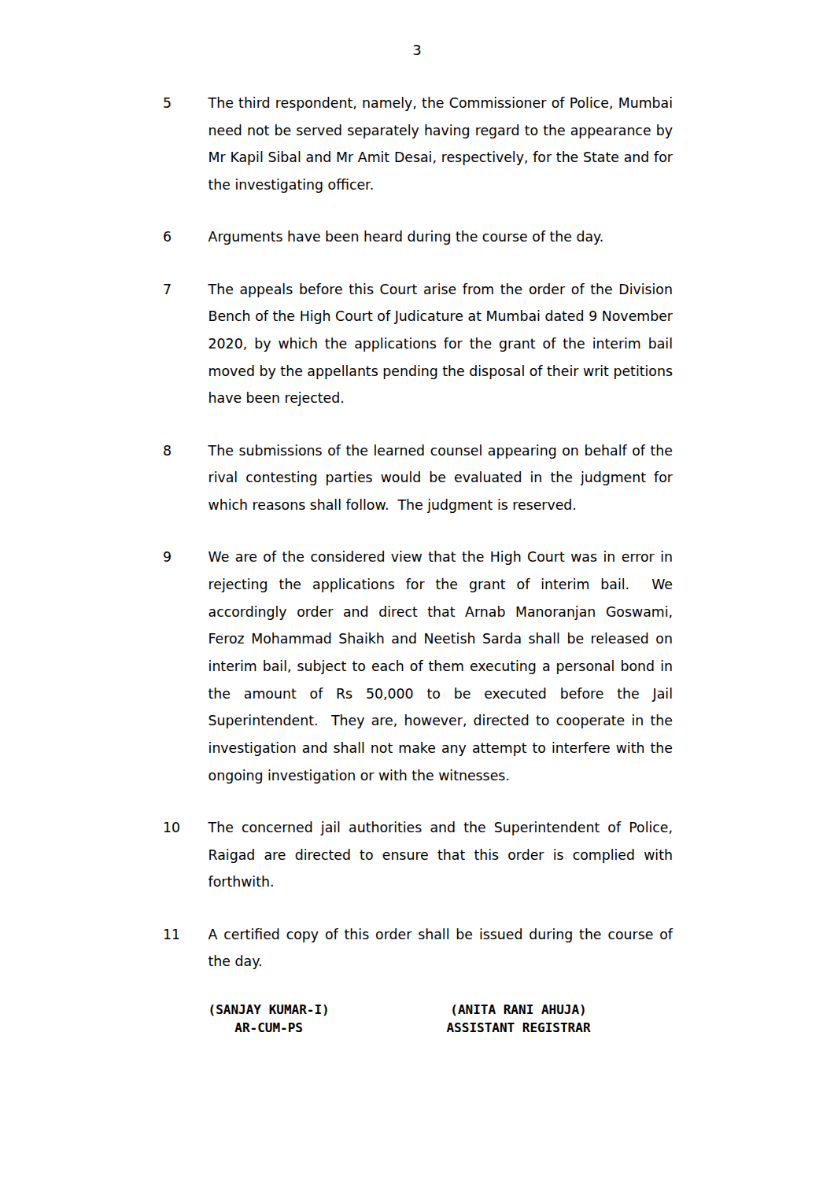3
5
The third respondent, namely, the Commissioner of Police, Mumbai need not be served separately having regard to the appearance by Mr Kapil Sibal and Mr Amit Desai, respectively, for the State and for the investigating officer.
6
Arguments have been heard during the course of the day.
7
The appeals before this Court arise from the order of the Division Bench of the High Court of Judicature at Mumbai dated 9 November 2020, by which the applications for the grant of the interim bail moved by the appellants pending the disposal of their writ petitions have been rejected.
8
The submissions of the learned counsel appearing on behalf of the rival contesting parties would be evaluated in the judgment for which reasons shall follow. The judgment is reserved.
9
We are of the considered view that the High Court was in error in rejecting the applications for the grant of interim bail. We accordingly order and direct that Arnab Manoranjan Goswami, Feroz Mohammad Shaikh and Neetish Sarda shall be released on interim bail, subject to each of them executing a personal bond in the amount of Rs 50,000 to be executed before the Jail Superintendent. They are, however, directed to cooperate in the investigation and shall not make any attempt to interfere with the ongoing investigation or with the witnesses.
10
The concerned jail authorities and the Superintendent of Police, Raigad are directed to ensure that this order is complied with forthwith.
11
A certified copy of this order shall be issued during the course of the day.
(SANJAY KUMAR-I)
AR-CUM-PS
(ANITA RANI AHUJA)
ASSISTANT REGISTRAR